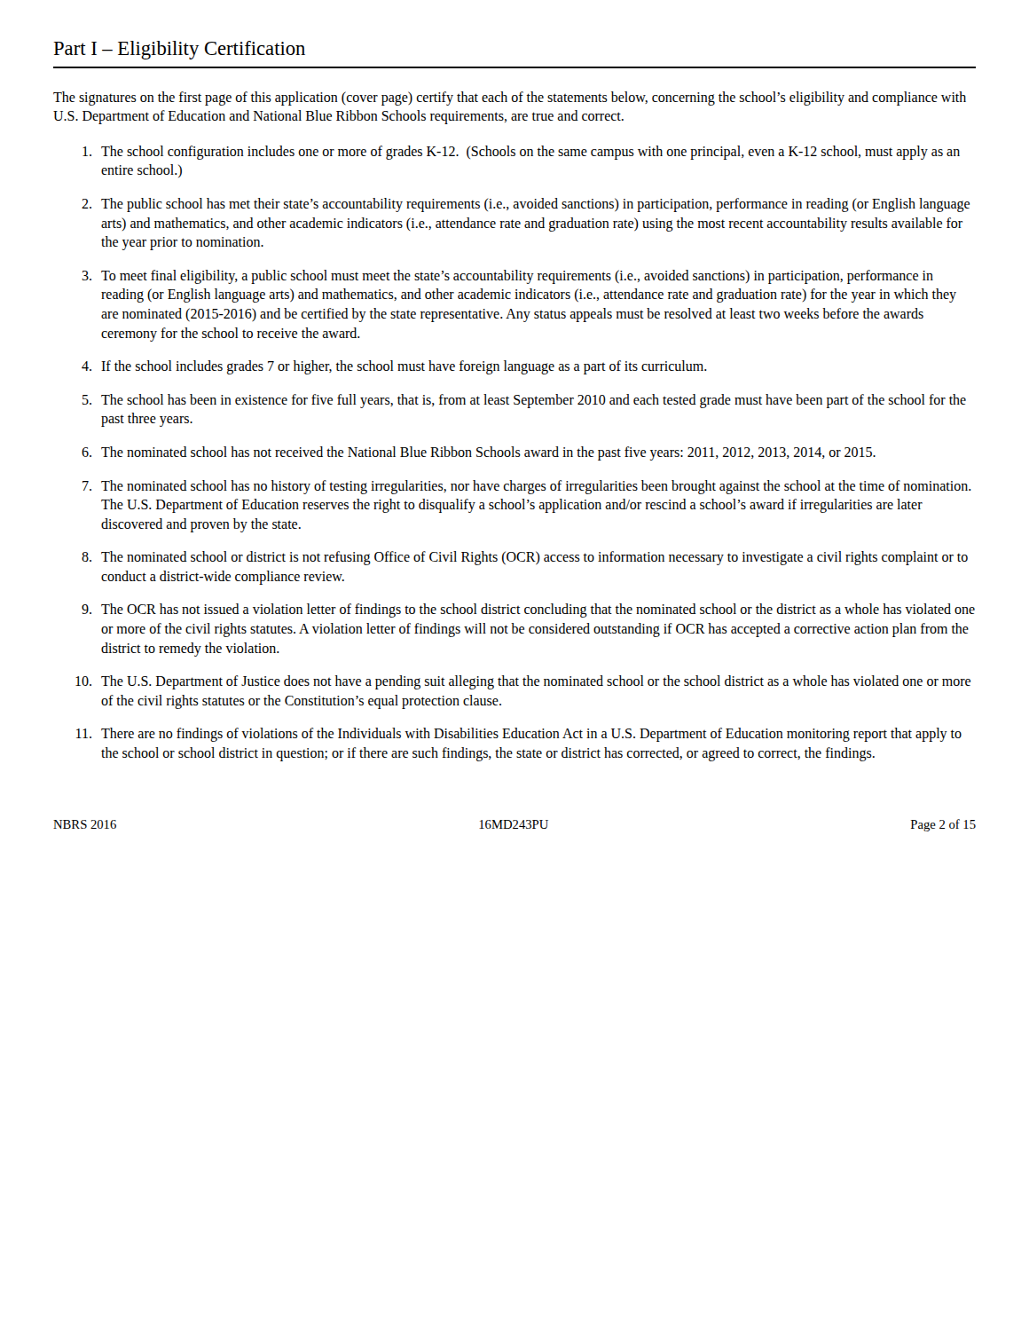Part I – Eligibility Certification
The signatures on the first page of this application (cover page) certify that each of the statements below, concerning the school’s eligibility and compliance with U.S. Department of Education and National Blue Ribbon Schools requirements, are true and correct.
The school configuration includes one or more of grades K-12. (Schools on the same campus with one principal, even a K-12 school, must apply as an entire school.)
The public school has met their state’s accountability requirements (i.e., avoided sanctions) in participation, performance in reading (or English language arts) and mathematics, and other academic indicators (i.e., attendance rate and graduation rate) using the most recent accountability results available for the year prior to nomination.
To meet final eligibility, a public school must meet the state’s accountability requirements (i.e., avoided sanctions) in participation, performance in reading (or English language arts) and mathematics, and other academic indicators (i.e., attendance rate and graduation rate) for the year in which they are nominated (2015-2016) and be certified by the state representative. Any status appeals must be resolved at least two weeks before the awards ceremony for the school to receive the award.
If the school includes grades 7 or higher, the school must have foreign language as a part of its curriculum.
The school has been in existence for five full years, that is, from at least September 2010 and each tested grade must have been part of the school for the past three years.
The nominated school has not received the National Blue Ribbon Schools award in the past five years: 2011, 2012, 2013, 2014, or 2015.
The nominated school has no history of testing irregularities, nor have charges of irregularities been brought against the school at the time of nomination. The U.S. Department of Education reserves the right to disqualify a school’s application and/or rescind a school’s award if irregularities are later discovered and proven by the state.
The nominated school or district is not refusing Office of Civil Rights (OCR) access to information necessary to investigate a civil rights complaint or to conduct a district-wide compliance review.
The OCR has not issued a violation letter of findings to the school district concluding that the nominated school or the district as a whole has violated one or more of the civil rights statutes. A violation letter of findings will not be considered outstanding if OCR has accepted a corrective action plan from the district to remedy the violation.
The U.S. Department of Justice does not have a pending suit alleging that the nominated school or the school district as a whole has violated one or more of the civil rights statutes or the Constitution’s equal protection clause.
There are no findings of violations of the Individuals with Disabilities Education Act in a U.S. Department of Education monitoring report that apply to the school or school district in question; or if there are such findings, the state or district has corrected, or agreed to correct, the findings.
NBRS 2016 16MD243PU Page 2 of 15